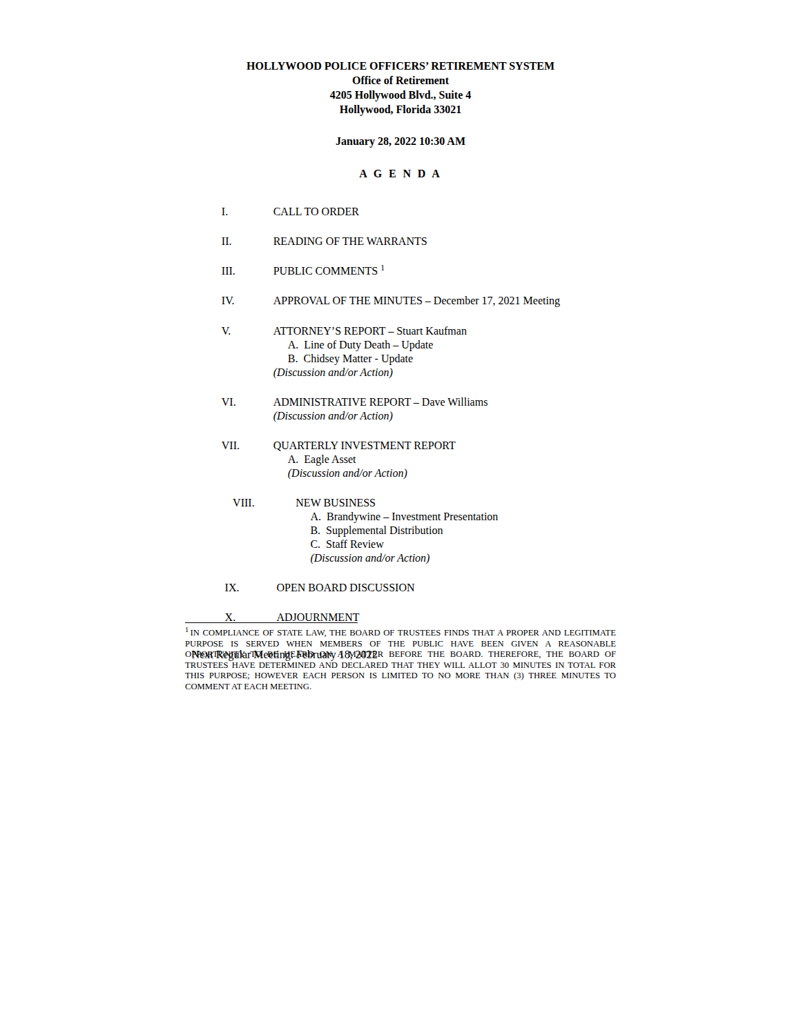HOLLYWOOD POLICE OFFICERS’ RETIREMENT SYSTEM Office of Retirement 4205 Hollywood Blvd., Suite 4 Hollywood, Florida 33021
January 28, 2022 10:30 AM
A G E N D A
I.
CALL TO ORDER
II.
READING OF THE WARRANTS
III.
PUBLIC COMMENTS 1
IV.
APPROVAL OF THE MINUTES – December 17, 2021 Meeting
V.
ATTORNEY’S REPORT – Stuart Kaufman A. Line of Duty Death – Update B. Chidsey Matter - Update (Discussion and/or Action)
VI.
ADMINISTRATIVE REPORT – Dave Williams (Discussion and/or Action)
VII.
QUARTERLY INVESTMENT REPORT A. Eagle Asset (Discussion and/or Action)
VIII.
NEW BUSINESS A. Brandywine – Investment Presentation B. Supplemental Distribution C. Staff Review (Discussion and/or Action)
IX.
OPEN BOARD DISCUSSION
X.
ADJOURNMENT
Next Regular Meeting: February 18, 2022
1 IN COMPLIANCE OF STATE LAW, THE BOARD OF TRUSTEES FINDS THAT A PROPER AND LEGITIMATE PURPOSE IS SERVED WHEN MEMBERS OF THE PUBLIC HAVE BEEN GIVEN A REASONABLE OPPORTUNITY TO BE HEARD ON A MATTER BEFORE THE BOARD. THEREFORE, THE BOARD OF TRUSTEES HAVE DETERMINED AND DECLARED THAT THEY WILL ALLOT 30 MINUTES IN TOTAL FOR THIS PURPOSE; HOWEVER EACH PERSON IS LIMITED TO NO MORE THAN (3) THREE MINUTES TO COMMENT AT EACH MEETING.